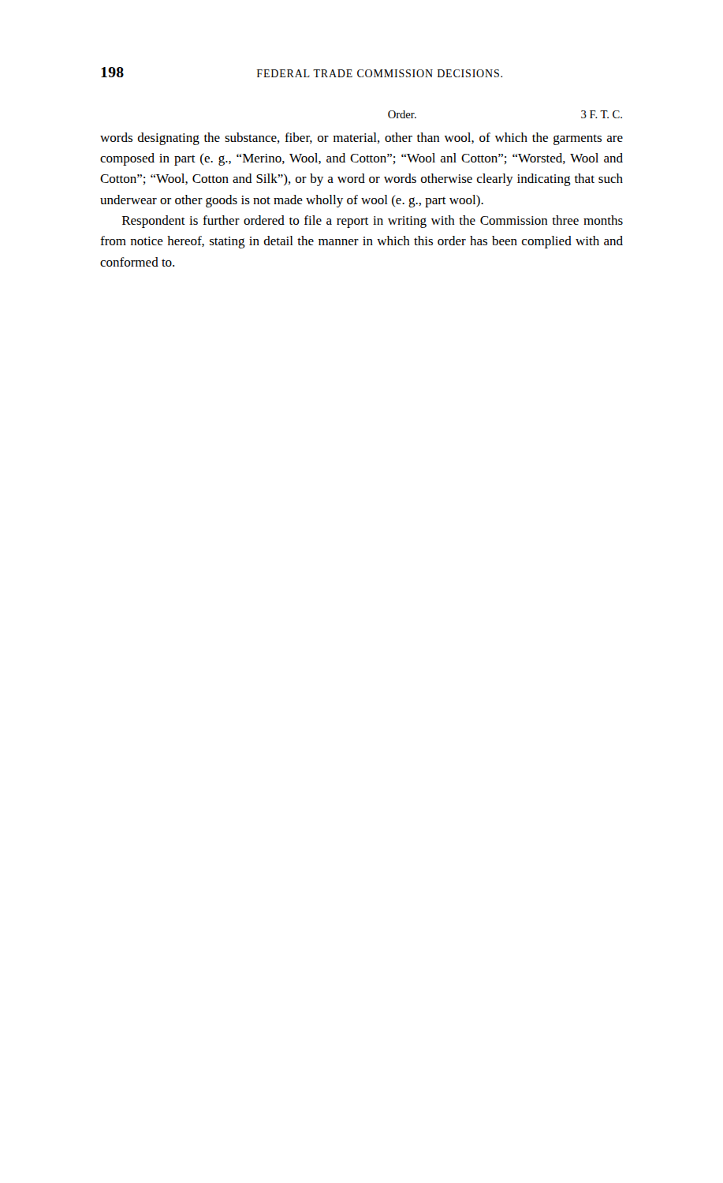198 Federal Trade Commission Decisions.
Order. 3 F. T. C.
words designating the substance, fiber, or material, other than wool, of which the garments are composed in part (e. g., “Merino, Wool, and Cotton”; “Wool anl Cotton”; “Worsted, Wool and Cotton”; “Wool, Cotton and Silk”), or by a word or words otherwise clearly indicating that such underwear or other goods is not made wholly of wool (e. g., part wool).
Respondent is further ordered to file a report in writing with the Commission three months from notice hereof, stating in detail the manner in which this order has been complied with and conformed to.